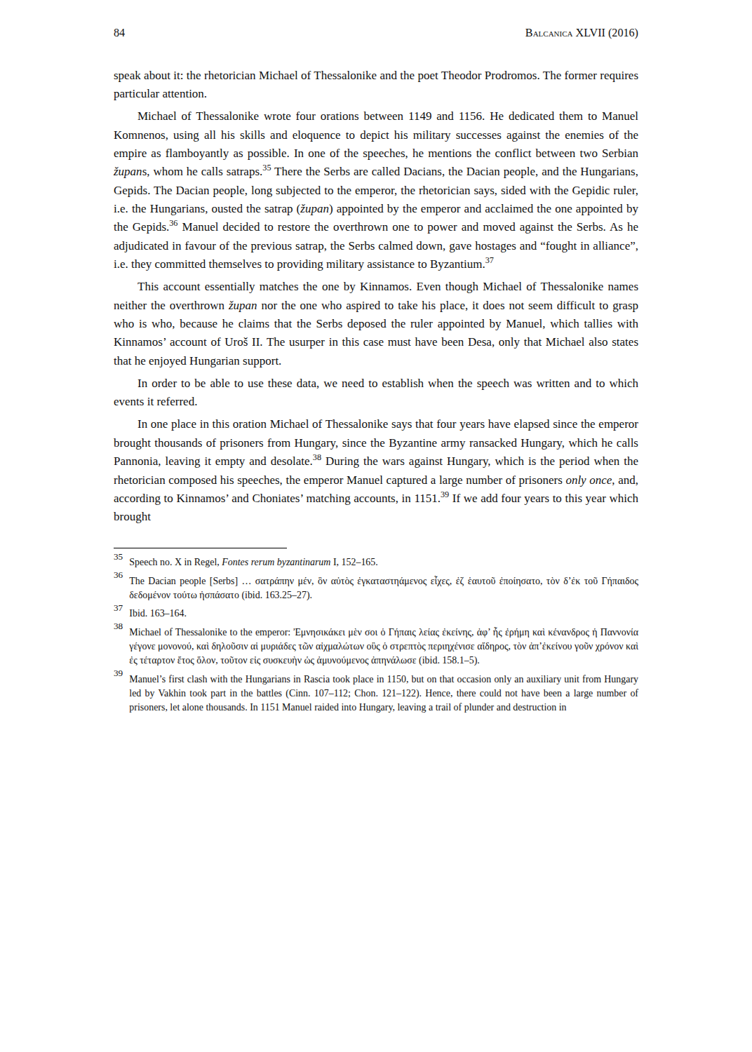84 Balcanica XLVII (2016)
speak about it: the rhetorician Michael of Thessalonike and the poet Theodor Prodromos. The former requires particular attention.
Michael of Thessalonike wrote four orations between 1149 and 1156. He dedicated them to Manuel Komnenos, using all his skills and eloquence to depict his military successes against the enemies of the empire as flamboyantly as possible. In one of the speeches, he mentions the conflict between two Serbian župans, whom he calls satraps.35 There the Serbs are called Dacians, the Dacian people, and the Hungarians, Gepids. The Dacian people, long subjected to the emperor, the rhetorician says, sided with the Gepidic ruler, i.e. the Hungarians, ousted the satrap (župan) appointed by the emperor and acclaimed the one appointed by the Gepids.36 Manuel decided to restore the overthrown one to power and moved against the Serbs. As he adjudicated in favour of the previous satrap, the Serbs calmed down, gave hostages and “fought in alliance”, i.e. they committed themselves to providing military assistance to Byzantium.37
This account essentially matches the one by Kinnamos. Even though Michael of Thessalonike names neither the overthrown župan nor the one who aspired to take his place, it does not seem difficult to grasp who is who, because he claims that the Serbs deposed the ruler appointed by Manuel, which tallies with Kinnamos’ account of Uroš II. The usurper in this case must have been Desa, only that Michael also states that he enjoyed Hungarian support.
In order to be able to use these data, we need to establish when the speech was written and to which events it referred.
In one place in this oration Michael of Thessalonike says that four years have elapsed since the emperor brought thousands of prisoners from Hungary, since the Byzantine army ransacked Hungary, which he calls Pannonia, leaving it empty and desolate.38 During the wars against Hungary, which is the period when the rhetorician composed his speeches, the emperor Manuel captured a large number of prisoners only once, and, according to Kinnamos’ and Choniates’ matching accounts, in 1151.39 If we add four years to this year which brought
35 Speech no. X in Regel, Fontes rerum byzantinarum I, 152–165.
36 The Dacian people [Serbs] … σατράπην μέν, ὃν αὐτὸς ἐγκαταστηάμενος εἶχες, ἐζ ἑαυτοῦ ἐποίησατο, τὸν δ’ἐκ τοῦ Γήπαιδος δεδομένον τούτω ἠσπάσατο (ibid. 163.25–27).
37 Ibid. 163–164.
38 Michael of Thessalonike to the emperor: Ἐμνησικάκει μὲν σοι ὁ Γήπαις λείας ἐκείνης, ἀφ’ ἧς ἐρήμη καὶ κένανδρος ἡ Παννονία γέγονε μονονού, καὶ δηλοῦσιν αἱ μυριάδες τῶν αἰχμαλώτων οὓς ὁ στρεπτὸς περιηχένισε αἴδηρος, τὸν ἀπ’ἐκείνου γοῦν χρόνον καὶ ἐς τέταρτον ἔτος ὅλον, τοῦτον εἰς συσκευὴν ὡς ἀμυνούμενος ἀπηνάλωσε (ibid. 158.1–5).
39 Manuel’s first clash with the Hungarians in Rascia took place in 1150, but on that occasion only an auxiliary unit from Hungary led by Vakhin took part in the battles (Cinn. 107–112; Chon. 121–122). Hence, there could not have been a large number of prisoners, let alone thousands. In 1151 Manuel raided into Hungary, leaving a trail of plunder and destruction in